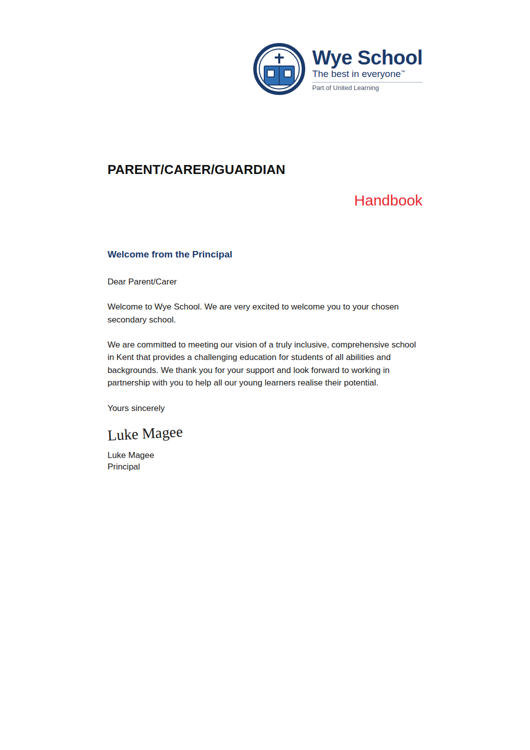Wye School
The best in everyone™
Part of United Learning
PARENT/CARER/GUARDIAN
Handbook
Welcome from the Principal
Dear Parent/Carer
Welcome to Wye School. We are very excited to welcome you to your chosen secondary school.
We are committed to meeting our vision of a truly inclusive, comprehensive school in Kent that provides a challenging education for students of all abilities and backgrounds. We thank you for your support and look forward to working in partnership with you to help all our young learners realise their potential.
Yours sincerely
Luke Magee
Luke Magee
Principal